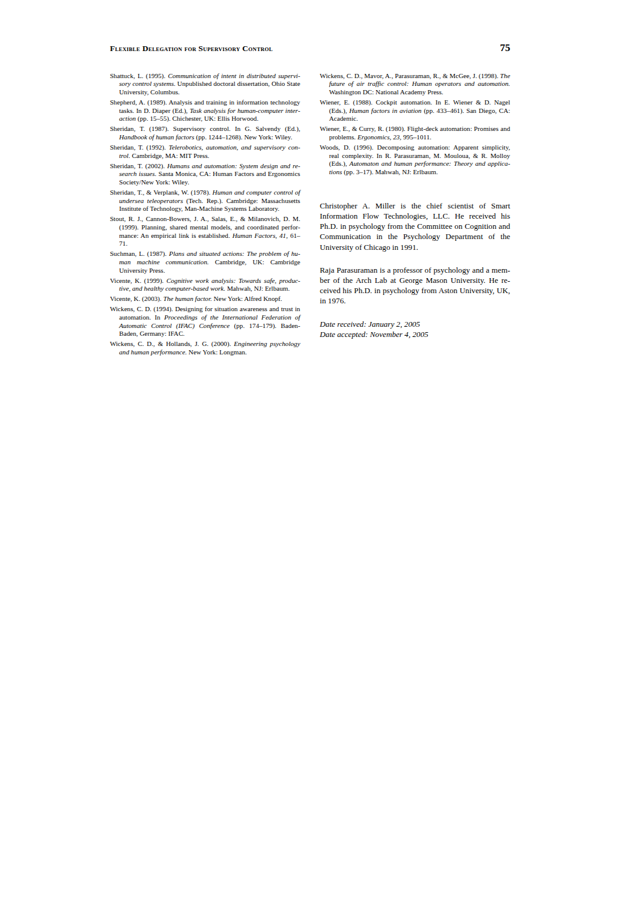Flexible Delegation for Supervisory Control
75
Shattuck, L. (1995). Communication of intent in distributed supervisory control systems. Unpublished doctoral dissertation, Ohio State University, Columbus.
Shepherd, A. (1989). Analysis and training in information technology tasks. In D. Diaper (Ed.), Task analysis for human-computer interaction (pp. 15–55). Chichester, UK: Ellis Horwood.
Sheridan, T. (1987). Supervisory control. In G. Salvendy (Ed.), Handbook of human factors (pp. 1244–1268). New York: Wiley.
Sheridan, T. (1992). Telerobotics, automation, and supervisory control. Cambridge, MA: MIT Press.
Sheridan, T. (2002). Humans and automation: System design and research issues. Santa Monica, CA: Human Factors and Ergonomics Society/New York: Wiley.
Sheridan, T., & Verplank, W. (1978). Human and computer control of undersea teleoperators (Tech. Rep.). Cambridge: Massachusetts Institute of Technology, Man-Machine Systems Laboratory.
Stout, R. J., Cannon-Bowers, J. A., Salas, E., & Milanovich, D. M. (1999). Planning, shared mental models, and coordinated performance: An empirical link is established. Human Factors, 41, 61–71.
Suchman, L. (1987). Plans and situated actions: The problem of human machine communication. Cambridge, UK: Cambridge University Press.
Vicente, K. (1999). Cognitive work analysis: Towards safe, productive, and healthy computer-based work. Mahwah, NJ: Erlbaum.
Vicente, K. (2003). The human factor. New York: Alfred Knopf.
Wickens, C. D. (1994). Designing for situation awareness and trust in automation. In Proceedings of the International Federation of Automatic Control (IFAC) Conference (pp. 174–179). Baden-Baden, Germany: IFAC.
Wickens, C. D., & Hollands, J. G. (2000). Engineering psychology and human performance. New York: Longman.
Wickens, C. D., Mavor, A., Parasuraman, R., & McGee, J. (1998). The future of air traffic control: Human operators and automation. Washington DC: National Academy Press.
Wiener, E. (1988). Cockpit automation. In E. Wiener & D. Nagel (Eds.), Human factors in aviation (pp. 433–461). San Diego, CA: Academic.
Wiener, E., & Curry, R. (1980). Flight-deck automation: Promises and problems. Ergonomics, 23, 995–1011.
Woods, D. (1996). Decomposing automation: Apparent simplicity, real complexity. In R. Parasuraman, M. Mouloua, & R. Molloy (Eds.), Automaton and human performance: Theory and applications (pp. 3–17). Mahwah, NJ: Erlbaum.
Christopher A. Miller is the chief scientist of Smart Information Flow Technologies, LLC. He received his Ph.D. in psychology from the Committee on Cognition and Communication in the Psychology Department of the University of Chicago in 1991.
Raja Parasuraman is a professor of psychology and a member of the Arch Lab at George Mason University. He received his Ph.D. in psychology from Aston University, UK, in 1976.
Date received: January 2, 2005
Date accepted: November 4, 2005